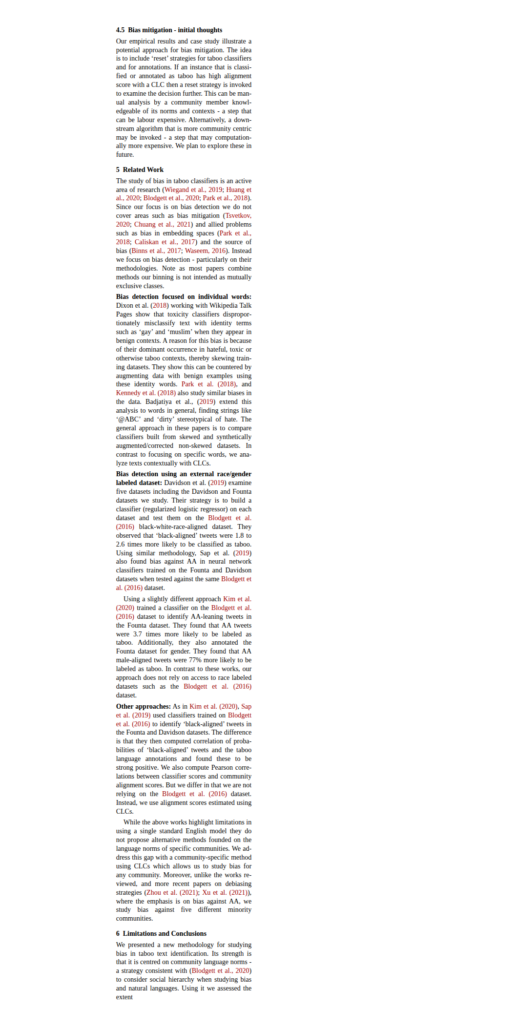4.5 Bias mitigation - initial thoughts
Our empirical results and case study illustrate a potential approach for bias mitigation. The idea is to include ‘reset’ strategies for taboo classifiers and for annotations. If an instance that is classified or annotated as taboo has high alignment score with a CLC then a reset strategy is invoked to examine the decision further. This can be manual analysis by a community member knowledgeable of its norms and contexts - a step that can be labour expensive. Alternatively, a downstream algorithm that is more community centric may be invoked - a step that may computationally more expensive. We plan to explore these in future.
5 Related Work
The study of bias in taboo classifiers is an active area of research (Wiegand et al., 2019; Huang et al., 2020; Blodgett et al., 2020; Park et al., 2018). Since our focus is on bias detection we do not cover areas such as bias mitigation (Tsvetkov, 2020; Chuang et al., 2021) and allied problems such as bias in embedding spaces (Park et al., 2018; Caliskan et al., 2017) and the source of bias (Binns et al., 2017; Waseem, 2016). Instead we focus on bias detection - particularly on their methodologies. Note as most papers combine methods our binning is not intended as mutually exclusive classes.
Bias detection focused on individual words: Dixon et al. (2018) working with Wikipedia Talk Pages show that toxicity classifiers disproportionately misclassify text with identity terms such as ‘gay’ and ‘muslim’ when they appear in benign contexts. A reason for this bias is because of their dominant occurrence in hateful, toxic or otherwise taboo contexts, thereby skewing training datasets. They show this can be countered by augmenting data with benign examples using these identity words. Park et al. (2018), and Kennedy et al. (2018) also study similar biases in the data. Badjatiya et al., (2019) extend this analysis to words in general, finding strings like ‘@ABC’ and ‘dirty’ stereotypical of hate. The general approach in these papers is to compare classifiers built from skewed and synthetically augmented/corrected non-skewed datasets. In contrast to focusing on specific words, we analyze texts contextually with CLCs.
Bias detection using an external race/gender labeled dataset: Davidson et al. (2019) examine five datasets including the Davidson and Founta datasets we study. Their strategy is to build a classifier (regularized logistic regressor) on each dataset and test them on the Blodgett et al. (2016) black-white-race-aligned dataset. They observed that ‘black-aligned’ tweets were 1.8 to 2.6 times more likely to be classified as taboo. Using similar methodology, Sap et al. (2019) also found bias against AA in neural network classifiers trained on the Founta and Davidson datasets when tested against the same Blodgett et al. (2016) dataset.
Using a slightly different approach Kim et al. (2020) trained a classifier on the Blodgett et al. (2016) dataset to identify AA-leaning tweets in the Founta dataset. They found that AA tweets were 3.7 times more likely to be labeled as taboo. Additionally, they also annotated the Founta dataset for gender. They found that AA male-aligned tweets were 77% more likely to be labeled as taboo. In contrast to these works, our approach does not rely on access to race labeled datasets such as the Blodgett et al. (2016) dataset.
Other approaches: As in Kim et al. (2020), Sap et al. (2019) used classifiers trained on Blodgett et al. (2016) to identify ‘black-aligned’ tweets in the Founta and Davidson datasets. The difference is that they then computed correlation of probabilities of ‘black-aligned’ tweets and the taboo language annotations and found these to be strong positive. We also compute Pearson correlations between classifier scores and community alignment scores. But we differ in that we are not relying on the Blodgett et al. (2016) dataset. Instead, we use alignment scores estimated using CLCs.
While the above works highlight limitations in using a single standard English model they do not propose alternative methods founded on the language norms of specific communities. We address this gap with a community-specific method using CLCs which allows us to study bias for any community. Moreover, unlike the works reviewed, and more recent papers on debiasing strategies (Zhou et al. (2021); Xu et al. (2021)), where the emphasis is on bias against AA, we study bias against five different minority communities.
6 Limitations and Conclusions
We presented a new methodology for studying bias in taboo text identification. Its strength is that it is centred on community language norms - a strategy consistent with (Blodgett et al., 2020) to consider social hierarchy when studying bias and natural languages. Using it we assessed the extent